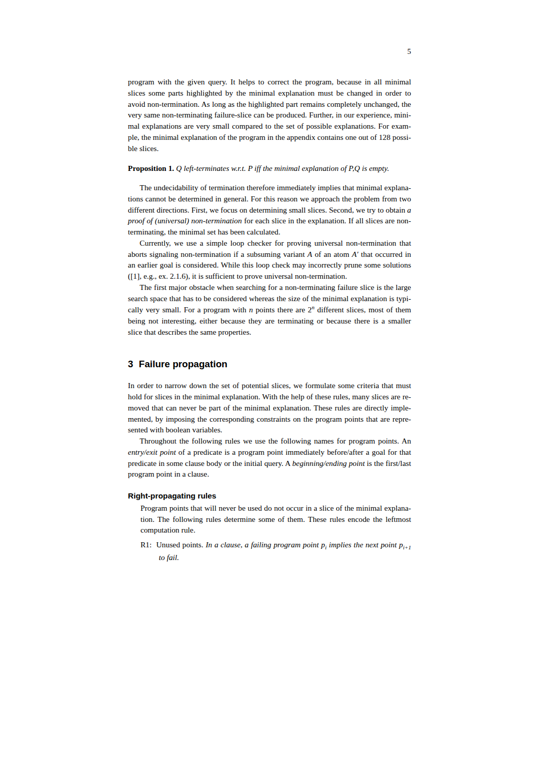5
program with the given query. It helps to correct the program, because in all minimal slices some parts highlighted by the minimal explanation must be changed in order to avoid non-termination. As long as the highlighted part remains completely unchanged, the very same non-terminating failure-slice can be produced. Further, in our experience, minimal explanations are very small compared to the set of possible explanations. For example, the minimal explanation of the program in the appendix contains one out of 128 possible slices.
Proposition 1. Q left-terminates w.r.t. P iff the minimal explanation of P,Q is empty.
The undecidability of termination therefore immediately implies that minimal explanations cannot be determined in general. For this reason we approach the problem from two different directions. First, we focus on determining small slices. Second, we try to obtain a proof of (universal) non-termination for each slice in the explanation. If all slices are non-terminating, the minimal set has been calculated.
Currently, we use a simple loop checker for proving universal non-termination that aborts signaling non-termination if a subsuming variant A of an atom A′ that occurred in an earlier goal is considered. While this loop check may incorrectly prune some solutions ([1], e.g., ex. 2.1.6), it is sufficient to prove universal non-termination.
The first major obstacle when searching for a non-terminating failure slice is the large search space that has to be considered whereas the size of the minimal explanation is typically very small. For a program with n points there are 2n different slices, most of them being not interesting, either because they are terminating or because there is a smaller slice that describes the same properties.
3 Failure propagation
In order to narrow down the set of potential slices, we formulate some criteria that must hold for slices in the minimal explanation. With the help of these rules, many slices are removed that can never be part of the minimal explanation. These rules are directly implemented, by imposing the corresponding constraints on the program points that are represented with boolean variables.
Throughout the following rules we use the following names for program points. An entry/exit point of a predicate is a program point immediately before/after a goal for that predicate in some clause body or the initial query. A beginning/ending point is the first/last program point in a clause.
Right-propagating rules
Program points that will never be used do not occur in a slice of the minimal explanation. The following rules determine some of them. These rules encode the leftmost computation rule.
R1: Unused points. In a clause, a failing program point pi implies the next point pi+1 to fail.